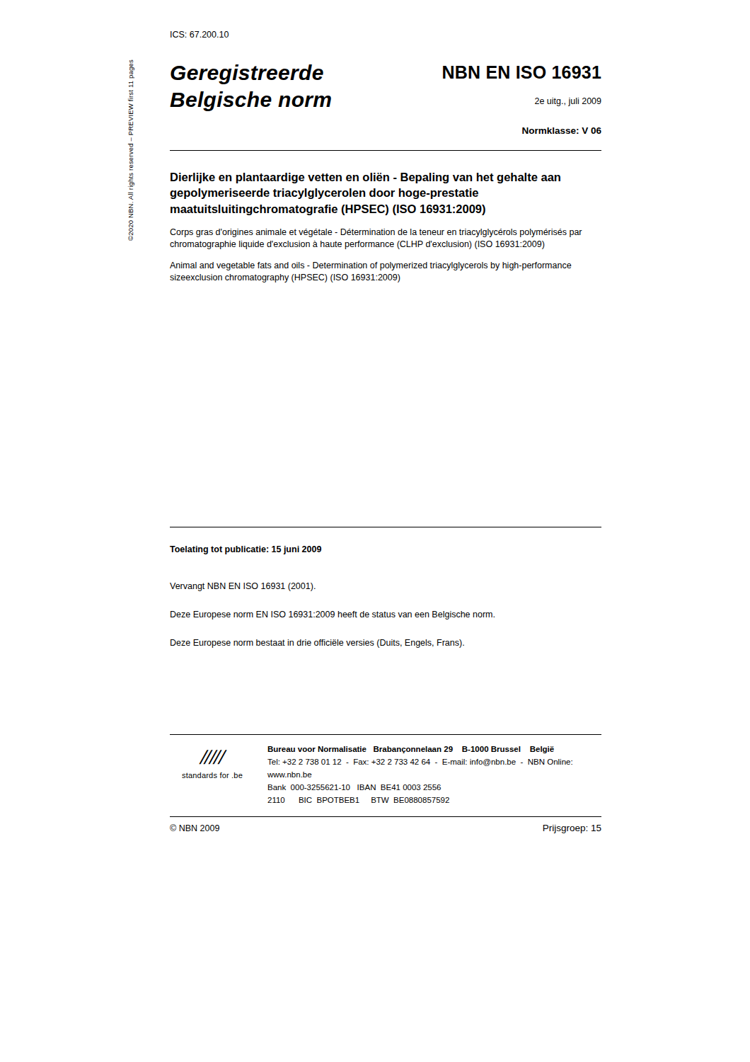©2020 NBN. All rights reserved – PREVIEW first 11 pages
ICS: 67.200.10
Geregistreerde
Belgische norm
NBN EN ISO 16931
2e uitg., juli 2009
Normklasse: V 06
Dierlijke en plantaardige vetten en oliën - Bepaling van het gehalte aan gepolymeriseerde triacylglycerolen door hoge-prestatie maatuitsluitingchromatografie (HPSEC) (ISO 16931:2009)
Corps gras d'origines animale et végétale - Détermination de la teneur en triacylglycérols polymérisés par chromatographie liquide d'exclusion à haute performance (CLHP d'exclusion) (ISO 16931:2009)
Animal and vegetable fats and oils - Determination of polymerized triacylglycerols by high-performance sizeexclusion chromatography (HPSEC) (ISO 16931:2009)
Toelating tot publicatie: 15 juni 2009
Vervangt NBN EN ISO 16931 (2001).
Deze Europese norm EN ISO 16931:2009 heeft de status van een Belgische norm.
Deze Europese norm bestaat in drie officiële versies (Duits, Engels, Frans).
/////
standards for .be
Bureau voor Normalisatie Brabançonnelaan 29 B-1000 Brussel België
Tel: +32 2 738 01 12 - Fax: +32 2 733 42 64 - E-mail: info@nbn.be - NBN Online: www.nbn.be
Bank 000-3255621-10 IBAN BE41 0003 2556 2110 BIC BPOTBEB1 BTW BE0880857592
© NBN 2009
Prijsgroep: 15